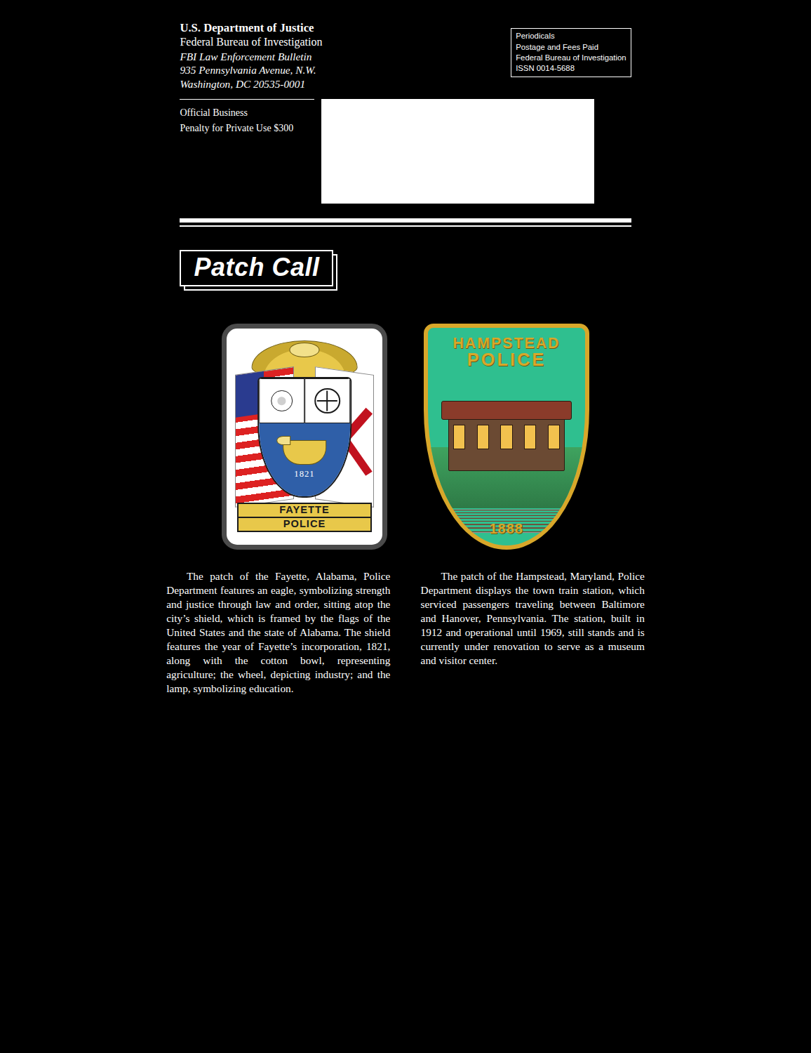U.S. Department of Justice
Federal Bureau of Investigation
FBI Law Enforcement Bulletin
935 Pennsylvania Avenue, N.W.
Washington, DC 20535-0001
Periodicals
Postage and Fees Paid
Federal Bureau of Investigation
ISSN 0014-5688
Official Business
Penalty for Private Use $300
Patch Call
1821
FAYETTE
POLICE
HAMPSTEAD POLICE
1888
The patch of the Fayette, Alabama, Police Department features an eagle, symbolizing strength and justice through law and order, sitting atop the city’s shield, which is framed by the flags of the United States and the state of Alabama. The shield features the year of Fayette’s incorporation, 1821, along with the cotton bowl, representing agriculture; the wheel, depicting industry; and the lamp, symbolizing education.
The patch of the Hampstead, Maryland, Police Department displays the town train station, which serviced passengers traveling between Baltimore and Hanover, Pennsylvania. The station, built in 1912 and operational until 1969, still stands and is currently under renovation to serve as a museum and visitor center.